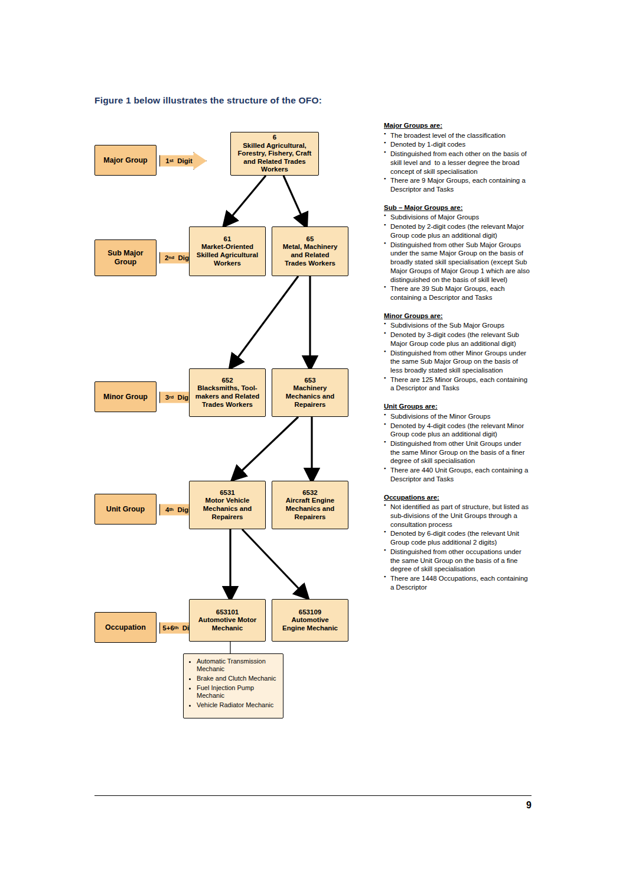Figure 1 below illustrates the structure of the OFO:
Major Group
Sub Major
Group
Minor Group
Unit Group
Occupation
1st Digit
2nd Digit
3rd Digit
4th Digit
5+6th Digits
6
Skilled Agricultural,
Forestry, Fishery, Craft
and Related Trades
Workers
61
Market-Oriented
Skilled Agricultural
Workers
65
Metal, Machinery
and Related
Trades Workers
652
Blacksmiths, Tool-
makers and Related
Trades Workers
653
Machinery
Mechanics and
Repairers
6531
Motor Vehicle
Mechanics and
Repairers
6532
Aircraft Engine
Mechanics and
Repairers
653101
Automotive Motor
Mechanic
653109
Automotive
Engine Mechanic
Automatic Transmission Mechanic
Brake and Clutch Mechanic
Fuel Injection Pump Mechanic
Vehicle Radiator Mechanic
Major Groups are:
The broadest level of the classification
Denoted by 1-digit codes
Distinguished from each other on the basis of skill level and to a lesser degree the broad concept of skill specialisation
There are 9 Major Groups, each containing a Descriptor and Tasks
Sub – Major Groups are:
Subdivisions of Major Groups
Denoted by 2-digit codes (the relevant Major Group code plus an additional digit)
Distinguished from other Sub Major Groups under the same Major Group on the basis of broadly stated skill specialisation (except Sub Major Groups of Major Group 1 which are also distinguished on the basis of skill level)
There are 39 Sub Major Groups, each containing a Descriptor and Tasks
Minor Groups are:
Subdivisions of the Sub Major Groups
Denoted by 3-digit codes (the relevant Sub Major Group code plus an additional digit)
Distinguished from other Minor Groups under the same Sub Major Group on the basis of less broadly stated skill specialisation
There are 125 Minor Groups, each containing a Descriptor and Tasks
Unit Groups are:
Subdivisions of the Minor Groups
Denoted by 4-digit codes (the relevant Minor Group code plus an additional digit)
Distinguished from other Unit Groups under the same Minor Group on the basis of a finer degree of skill specialisation
There are 440 Unit Groups, each containing a Descriptor and Tasks
Occupations are:
Not identified as part of structure, but listed as sub-divisions of the Unit Groups through a consultation process
Denoted by 6-digit codes (the relevant Unit Group code plus additional 2 digits)
Distinguished from other occupations under the same Unit Group on the basis of a fine degree of skill specialisation
There are 1448 Occupations, each containing a Descriptor
9